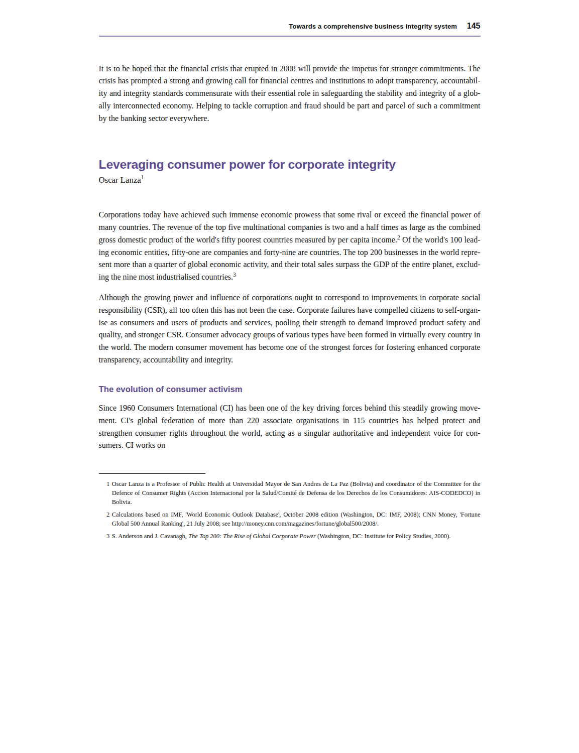Towards a comprehensive business integrity system 145
It is to be hoped that the financial crisis that erupted in 2008 will provide the impetus for stronger commitments. The crisis has prompted a strong and growing call for financial centres and institutions to adopt transparency, accountability and integrity standards commensurate with their essential role in safeguarding the stability and integrity of a globally interconnected economy. Helping to tackle corruption and fraud should be part and parcel of such a commitment by the banking sector everywhere.
Leveraging consumer power for corporate integrity
Oscar Lanza1
Corporations today have achieved such immense economic prowess that some rival or exceed the financial power of many countries. The revenue of the top five multinational companies is two and a half times as large as the combined gross domestic product of the world's fifty poorest countries measured by per capita income.2 Of the world's 100 leading economic entities, fifty-one are companies and forty-nine are countries. The top 200 businesses in the world represent more than a quarter of global economic activity, and their total sales surpass the GDP of the entire planet, excluding the nine most industrialised countries.3
Although the growing power and influence of corporations ought to correspond to improvements in corporate social responsibility (CSR), all too often this has not been the case. Corporate failures have compelled citizens to self-organise as consumers and users of products and services, pooling their strength to demand improved product safety and quality, and stronger CSR. Consumer advocacy groups of various types have been formed in virtually every country in the world. The modern consumer movement has become one of the strongest forces for fostering enhanced corporate transparency, accountability and integrity.
The evolution of consumer activism
Since 1960 Consumers International (CI) has been one of the key driving forces behind this steadily growing movement. CI's global federation of more than 220 associate organisations in 115 countries has helped protect and strengthen consumer rights throughout the world, acting as a singular authoritative and independent voice for consumers. CI works on
Oscar Lanza is a Professor of Public Health at Universidad Mayor de San Andres de La Paz (Bolivia) and coordinator of the Committee for the Defence of Consumer Rights (Accion Internacional por la Salud/Comité de Defensa de los Derechos de los Consumidores: AIS-CODEDCO) in Bolivia.
Calculations based on IMF, 'World Economic Outlook Database', October 2008 edition (Washington, DC: IMF, 2008); CNN Money, 'Fortune Global 500 Annual Ranking', 21 July 2008; see http://money.cnn.com/magazines/fortune/global500/2008/.
S. Anderson and J. Cavanagh, The Top 200: The Rise of Global Corporate Power (Washington, DC: Institute for Policy Studies, 2000).